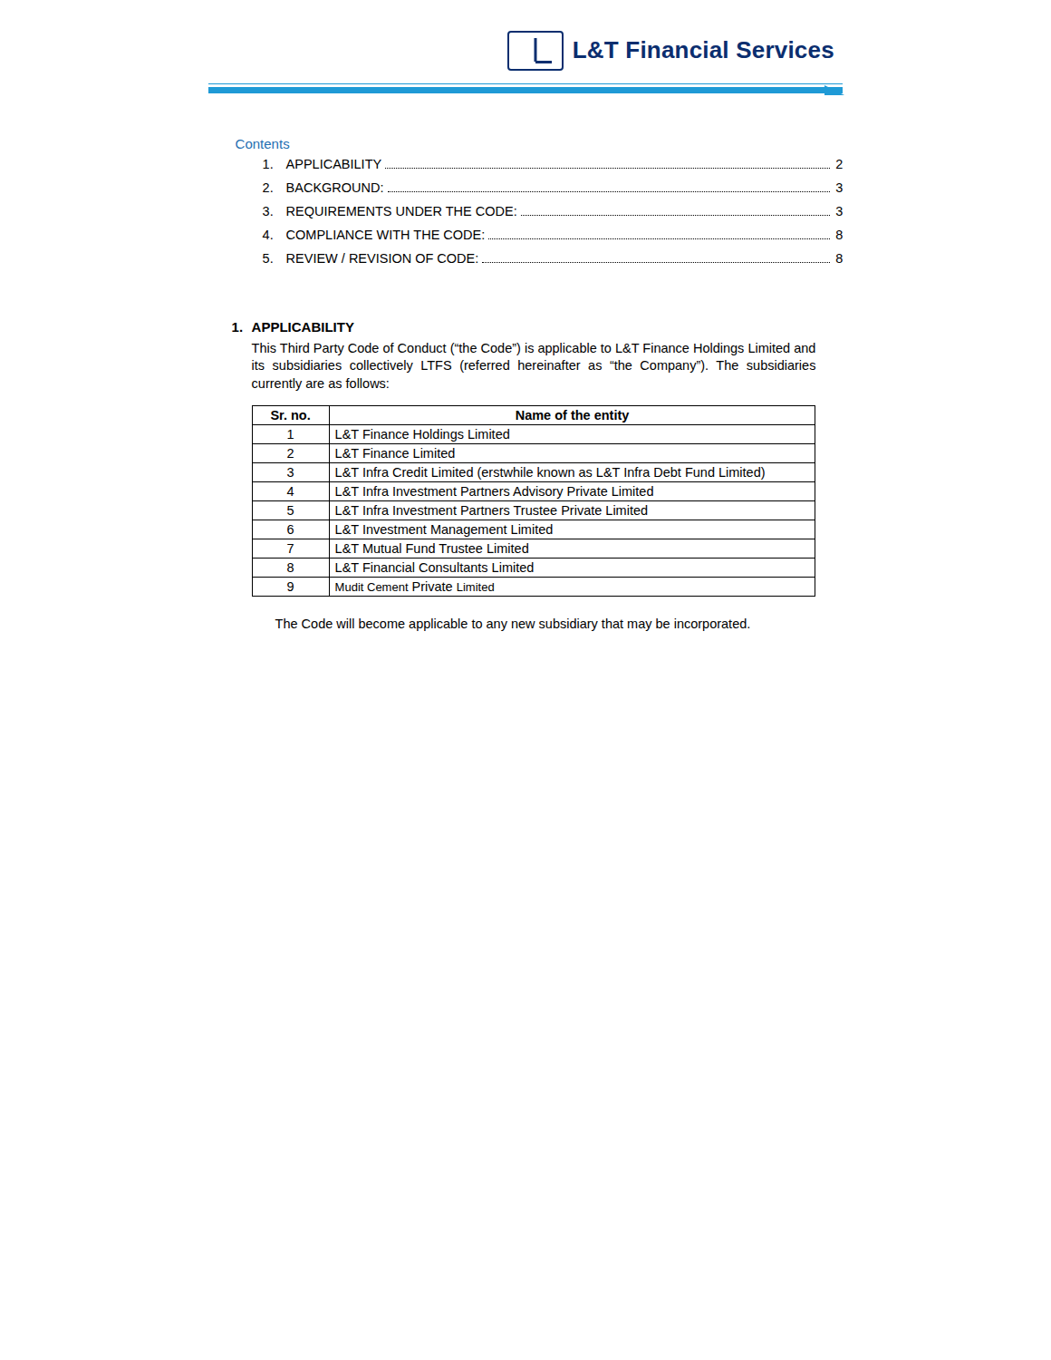L&T Financial Services
Contents
APPLICABILITY 2
BACKGROUND: 3
REQUIREMENTS UNDER THE CODE: 3
COMPLIANCE WITH THE CODE: 8
REVIEW / REVISION OF CODE: 8
1. APPLICABILITY
This Third Party Code of Conduct (“the Code”) is applicable to L&T Finance Holdings Limited and its subsidiaries collectively LTFS (referred hereinafter as “the Company”). The subsidiaries currently are as follows:
| Sr. no. | Name of the entity |
| --- | --- |
| 1 | L&T Finance Holdings Limited |
| 2 | L&T Finance Limited |
| 3 | L&T Infra Credit Limited (erstwhile known as L&T Infra Debt Fund Limited) |
| 4 | L&T Infra Investment Partners Advisory Private Limited |
| 5 | L&T Infra Investment Partners Trustee Private Limited |
| 6 | L&T Investment Management Limited |
| 7 | L&T Mutual Fund Trustee Limited |
| 8 | L&T Financial Consultants Limited |
| 9 | Mudit Cement Private Limited |
The Code will become applicable to any new subsidiary that may be incorporated.